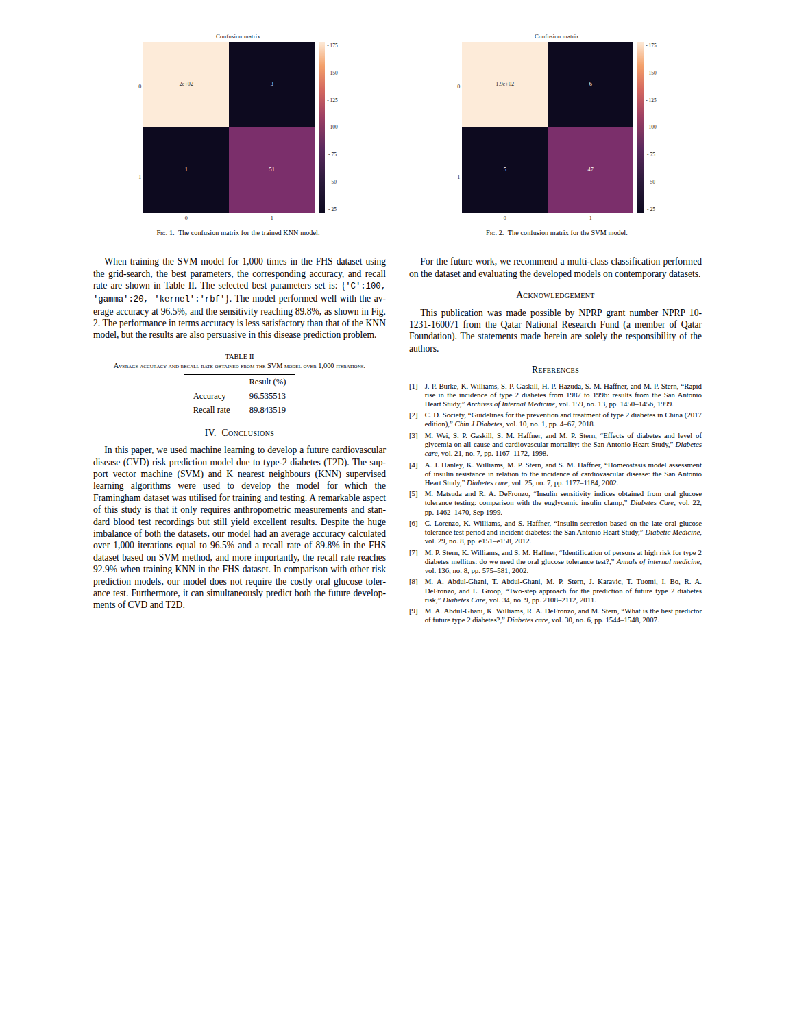Confusion matrix
01
2e+02
3
1
51
01
- 175 - 150 - 125 - 100 - 75 - 50 - 25
Fig. 1. The confusion matrix for the trained KNN model.
Confusion matrix
01
1.9e+02
6
5
47
01
- 175 - 150 - 125 - 100 - 75 - 50 - 25
Fig. 2. The confusion matrix for the SVM model.
When training the SVM model for 1,000 times in the FHS dataset using the grid-search, the best parameters, the corresponding accuracy, and recall rate are shown in Table II. The selected best parameters set is: {'C':100, 'gamma':20, 'kernel':'rbf'}. The model performed well with the average accuracy at 96.5%, and the sensitivity reaching 89.8%, as shown in Fig. 2. The performance in terms accuracy is less satisfactory than that of the KNN model, but the results are also persuasive in this disease prediction problem.
TABLE II Average accuracy and recall rate obtained from the SVM model over 1,000 iterations.
| | Result (%) |
| --- | --- |
| Accuracy | 96.535513 |
| Recall rate | 89.843519 |
IV. Conclusions
In this paper, we used machine learning to develop a future cardiovascular disease (CVD) risk prediction model due to type-2 diabetes (T2D). The support vector machine (SVM) and K nearest neighbours (KNN) supervised learning algorithms were used to develop the model for which the Framingham dataset was utilised for training and testing. A remarkable aspect of this study is that it only requires anthropometric measurements and standard blood test recordings but still yield excellent results. Despite the huge imbalance of both the datasets, our model had an average accuracy calculated over 1,000 iterations equal to 96.5% and a recall rate of 89.8% in the FHS dataset based on SVM method, and more importantly, the recall rate reaches 92.9% when training KNN in the FHS dataset. In comparison with other risk prediction models, our model does not require the costly oral glucose tolerance test. Furthermore, it can simultaneously predict both the future developments of CVD and T2D.
For the future work, we recommend a multi-class classification performed on the dataset and evaluating the developed models on contemporary datasets.
Acknowledgement
This publication was made possible by NPRP grant number NPRP 10-1231-160071 from the Qatar National Research Fund (a member of Qatar Foundation). The statements made herein are solely the responsibility of the authors.
References
[1] J. P. Burke, K. Williams, S. P. Gaskill, H. P. Hazuda, S. M. Haffner, and M. P. Stern, “Rapid rise in the incidence of type 2 diabetes from 1987 to 1996: results from the San Antonio Heart Study,” Archives of Internal Medicine, vol. 159, no. 13, pp. 1450–1456, 1999.
[2] C. D. Society, “Guidelines for the prevention and treatment of type 2 diabetes in China (2017 edition),” Chin J Diabetes, vol. 10, no. 1, pp. 4–67, 2018.
[3] M. Wei, S. P. Gaskill, S. M. Haffner, and M. P. Stern, “Effects of diabetes and level of glycemia on all-cause and cardiovascular mortality: the San Antonio Heart Study,” Diabetes care, vol. 21, no. 7, pp. 1167–1172, 1998.
[4] A. J. Hanley, K. Williams, M. P. Stern, and S. M. Haffner, “Homeostasis model assessment of insulin resistance in relation to the incidence of cardiovascular disease: the San Antonio Heart Study,” Diabetes care, vol. 25, no. 7, pp. 1177–1184, 2002.
[5] M. Matsuda and R. A. DeFronzo, “Insulin sensitivity indices obtained from oral glucose tolerance testing: comparison with the euglycemic insulin clamp,” Diabetes Care, vol. 22, pp. 1462–1470, Sep 1999.
[6] C. Lorenzo, K. Williams, and S. Haffner, “Insulin secretion based on the late oral glucose tolerance test period and incident diabetes: the San Antonio Heart Study,” Diabetic Medicine, vol. 29, no. 8, pp. e151–e158, 2012.
[7] M. P. Stern, K. Williams, and S. M. Haffner, “Identification of persons at high risk for type 2 diabetes mellitus: do we need the oral glucose tolerance test?,” Annals of internal medicine, vol. 136, no. 8, pp. 575–581, 2002.
[8] M. A. Abdul-Ghani, T. Abdul-Ghani, M. P. Stern, J. Karavic, T. Tuomi, I. Bo, R. A. DeFronzo, and L. Groop, “Two-step approach for the prediction of future type 2 diabetes risk,” Diabetes Care, vol. 34, no. 9, pp. 2108–2112, 2011.
[9] M. A. Abdul-Ghani, K. Williams, R. A. DeFronzo, and M. Stern, “What is the best predictor of future type 2 diabetes?,” Diabetes care, vol. 30, no. 6, pp. 1544–1548, 2007.